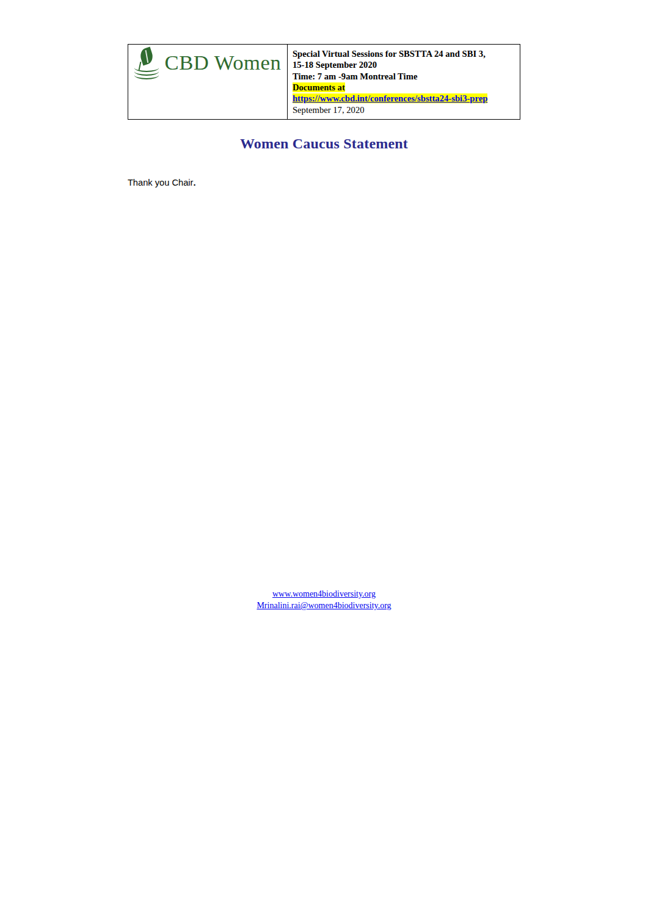| CBD Women | Special Virtual Sessions for SBSTTA 24 and SBI 3, 15-18 September 2020 Time: 7 am -9am Montreal Time Documents at https://www.cbd.int/conferences/sbstta24-sbi3-prep September 17, 2020 |
Women Caucus Statement
Thank you Chair.
www.women4biodiversity.org
Mrinalini.rai@women4biodiversity.org